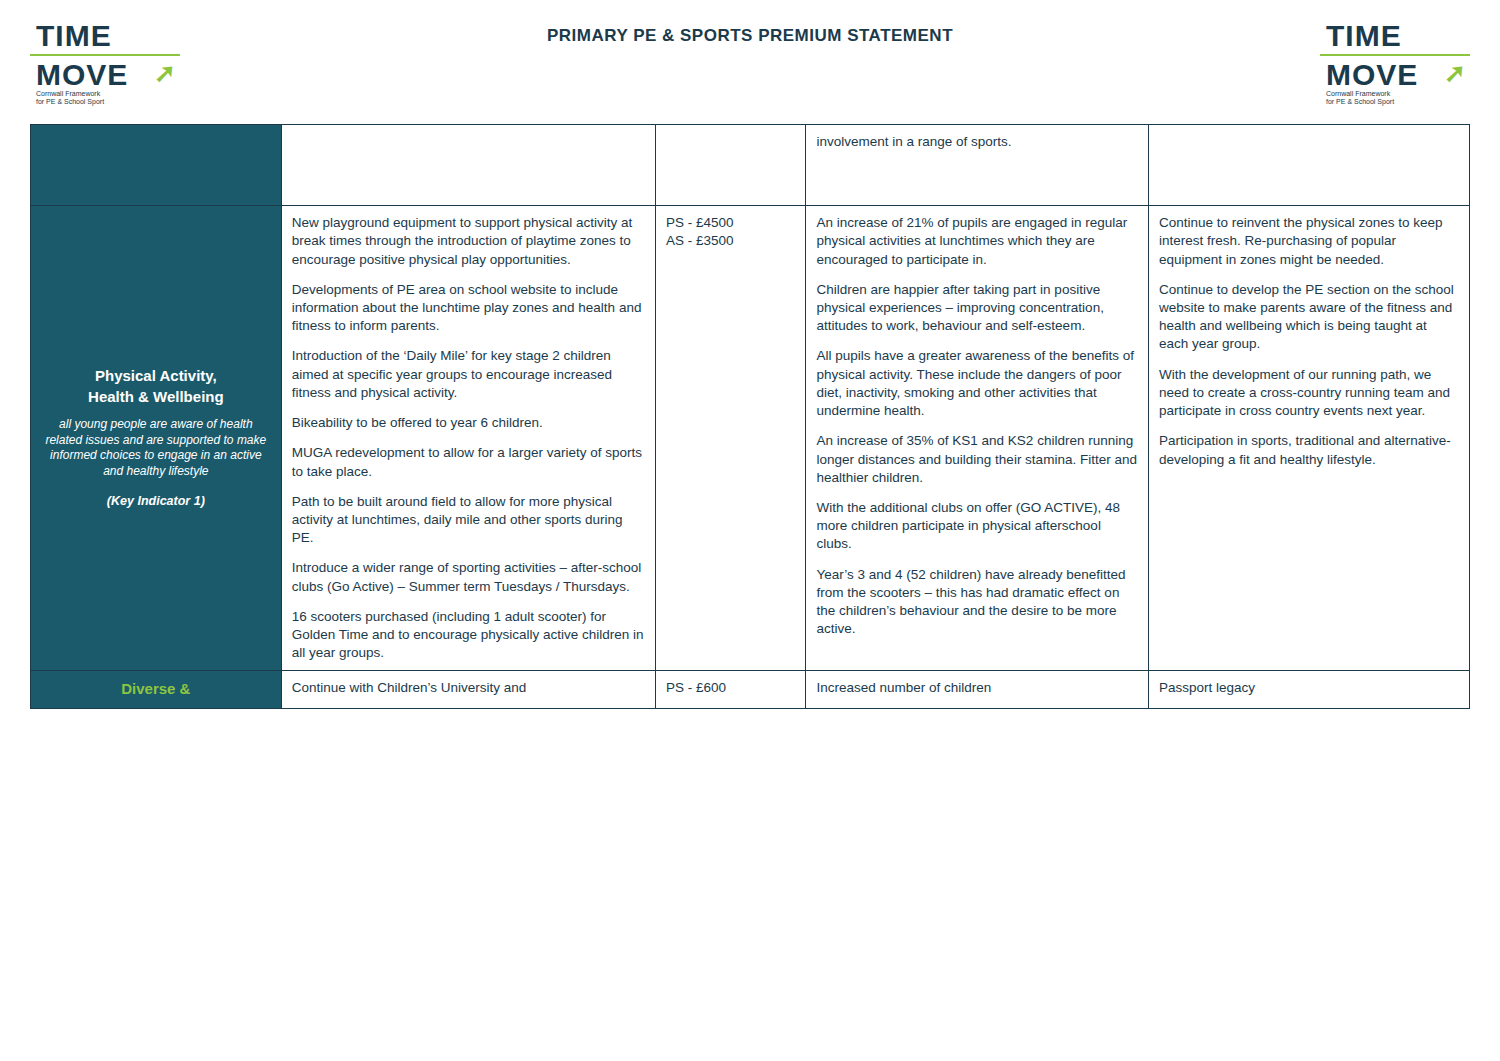TIME
MOVE ➚
Cornwall Framework
for PE & School Sport
Primary PE & Sports Premium Statement
TIME
MOVE ➚
Cornwall Framework
for PE & School Sport
| | | | involvement in a range of sports. | |
| Physical Activity, Health & Wellbeing all young people are aware of health related issues and are supported to make informed choices to engage in an active and healthy lifestyle (Key Indicator 1) | New playground equipment to support physical activity at break times through the introduction of playtime zones to encourage positive physical play opportunities. Developments of PE area on school website to include information about the lunchtime play zones and health and fitness to inform parents. Introduction of the ‘Daily Mile’ for key stage 2 children aimed at specific year groups to encourage increased fitness and physical activity. Bikeability to be offered to year 6 children. MUGA redevelopment to allow for a larger variety of sports to take place. Path to be built around field to allow for more physical activity at lunchtimes, daily mile and other sports during PE. Introduce a wider range of sporting activities – after-school clubs (Go Active) – Summer term Tuesdays / Thursdays. 16 scooters purchased (including 1 adult scooter) for Golden Time and to encourage physically active children in all year groups. | PS - £4500 AS - £3500 | An increase of 21% of pupils are engaged in regular physical activities at lunchtimes which they are encouraged to participate in. Children are happier after taking part in positive physical experiences – improving concentration, attitudes to work, behaviour and self-esteem. All pupils have a greater awareness of the benefits of physical activity. These include the dangers of poor diet, inactivity, smoking and other activities that undermine health. An increase of 35% of KS1 and KS2 children running longer distances and building their stamina. Fitter and healthier children. With the additional clubs on offer (GO ACTIVE), 48 more children participate in physical afterschool clubs. Year’s 3 and 4 (52 children) have already benefitted from the scooters – this has had dramatic effect on the children’s behaviour and the desire to be more active. | Continue to reinvent the physical zones to keep interest fresh. Re-purchasing of popular equipment in zones might be needed. Continue to develop the PE section on the school website to make parents aware of the fitness and health and wellbeing which is being taught at each year group. With the development of our running path, we need to create a cross-country running team and participate in cross country events next year. Participation in sports, traditional and alternative- developing a fit and healthy lifestyle. |
| Diverse & | Continue with Children’s University and | PS - £600 | Increased number of children | Passport legacy |